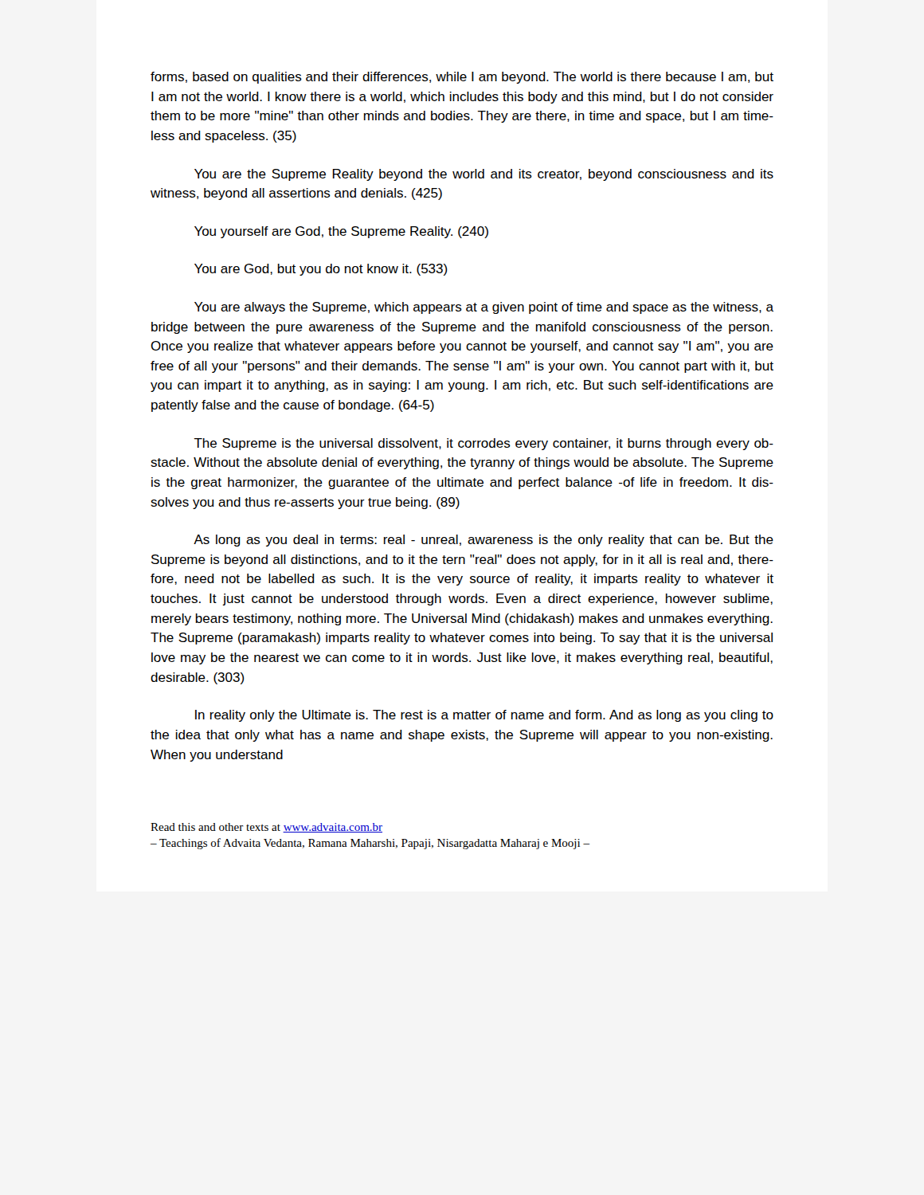forms, based on qualities and their differences, while I am beyond. The world is there because I am, but I am not the world. I know there is a world, which includes this body and this mind, but I do not consider them to be more "mine" than other minds and bodies. They are there, in time and space, but I am timeless and spaceless. (35)
You are the Supreme Reality beyond the world and its creator, beyond consciousness and its witness, beyond all assertions and denials. (425)
You yourself are God, the Supreme Reality. (240)
You are God, but you do not know it. (533)
You are always the Supreme, which appears at a given point of time and space as the witness, a bridge between the pure awareness of the Supreme and the manifold consciousness of the person. Once you realize that whatever appears before you cannot be yourself, and cannot say "I am", you are free of all your "persons" and their demands. The sense "I am" is your own. You cannot part with it, but you can impart it to anything, as in saying: I am young. I am rich, etc. But such self-identifications are patently false and the cause of bondage. (64-5)
The Supreme is the universal dissolvent, it corrodes every container, it burns through every obstacle. Without the absolute denial of everything, the tyranny of things would be absolute. The Supreme is the great harmonizer, the guarantee of the ultimate and perfect balance -of life in freedom. It dissolves you and thus re-asserts your true being. (89)
As long as you deal in terms: real - unreal, awareness is the only reality that can be. But the Supreme is beyond all distinctions, and to it the tern "real" does not apply, for in it all is real and, therefore, need not be labelled as such. It is the very source of reality, it imparts reality to whatever it touches. It just cannot be understood through words. Even a direct experience, however sublime, merely bears testimony, nothing more. The Universal Mind (chidakash) makes and unmakes everything. The Supreme (paramakash) imparts reality to whatever comes into being. To say that it is the universal love may be the nearest we can come to it in words. Just like love, it makes everything real, beautiful, desirable. (303)
In reality only the Ultimate is. The rest is a matter of name and form. And as long as you cling to the idea that only what has a name and shape exists, the Supreme will appear to you non-existing. When you understand
Read this and other texts at www.advaita.com.br
– Teachings of Advaita Vedanta, Ramana Maharshi, Papaji, Nisargadatta Maharaj e Mooji –